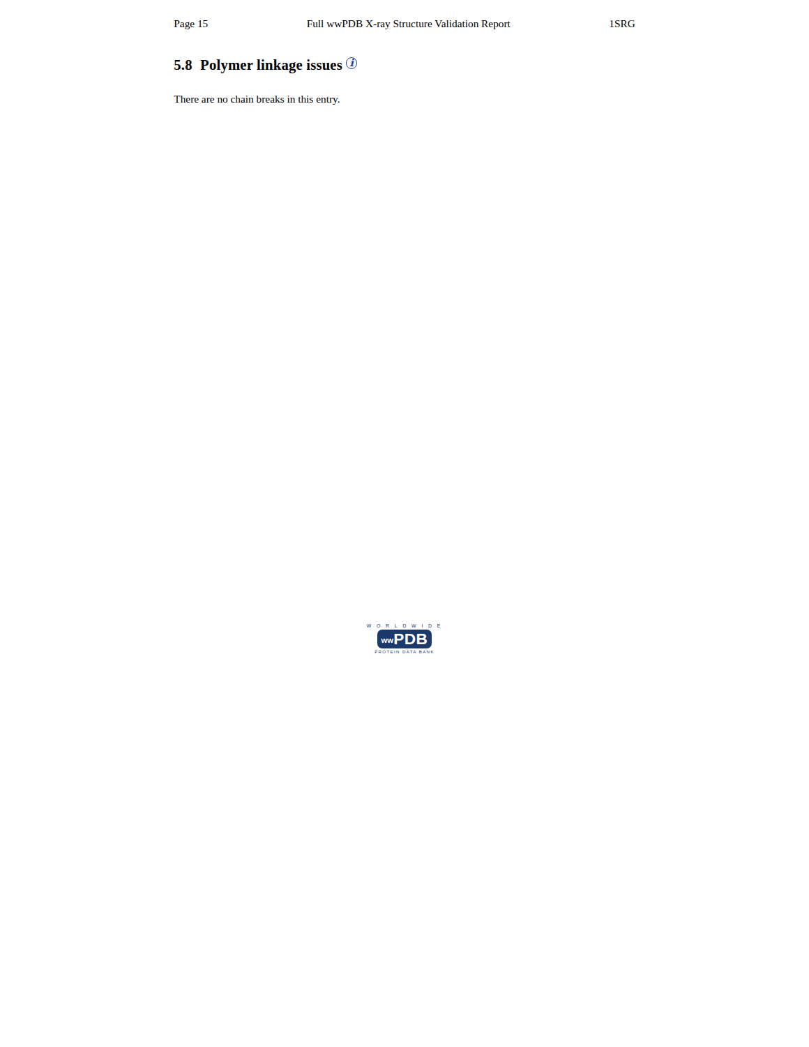Page 15
Full wwPDB X-ray Structure Validation Report
1SRG
5.8 Polymer linkage issuesi
There are no chain breaks in this entry.
W O R L D W I D E
ww PDB
PROTEIN DATA BANK